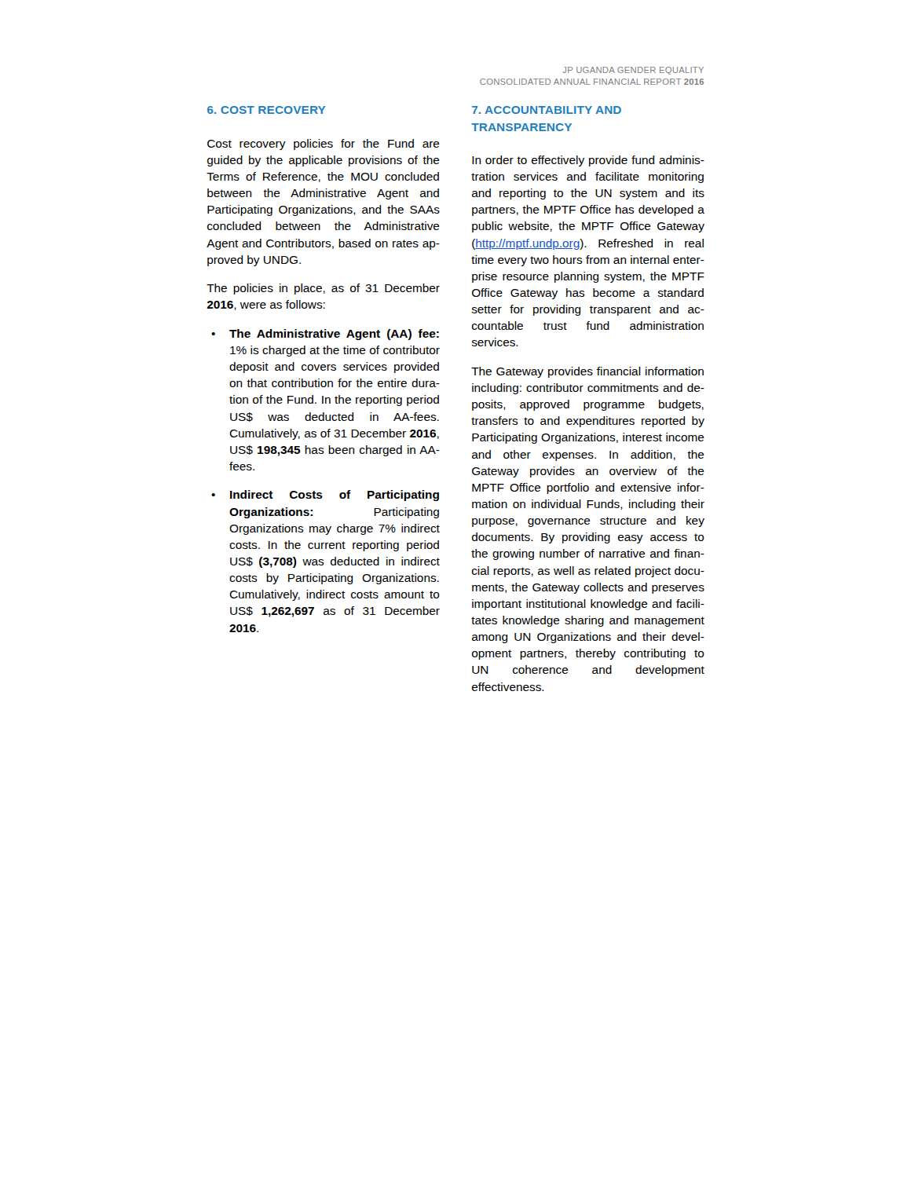JP UGANDA GENDER EQUALITY
CONSOLIDATED ANNUAL FINANCIAL REPORT 2016
6. COST RECOVERY
Cost recovery policies for the Fund are guided by the applicable provisions of the Terms of Reference, the MOU concluded between the Administrative Agent and Participating Organizations, and the SAAs concluded between the Administrative Agent and Contributors, based on rates approved by UNDG.
The policies in place, as of 31 December 2016, were as follows:
The Administrative Agent (AA) fee: 1% is charged at the time of contributor deposit and covers services provided on that contribution for the entire duration of the Fund. In the reporting period US$ was deducted in AA-fees. Cumulatively, as of 31 December 2016, US$ 198,345 has been charged in AA-fees.
Indirect Costs of Participating Organizations: Participating Organizations may charge 7% indirect costs. In the current reporting period US$ (3,708) was deducted in indirect costs by Participating Organizations. Cumulatively, indirect costs amount to US$ 1,262,697 as of 31 December 2016.
7. ACCOUNTABILITY AND TRANSPARENCY
In order to effectively provide fund administration services and facilitate monitoring and reporting to the UN system and its partners, the MPTF Office has developed a public website, the MPTF Office Gateway (http://mptf.undp.org). Refreshed in real time every two hours from an internal enterprise resource planning system, the MPTF Office Gateway has become a standard setter for providing transparent and accountable trust fund administration services.
The Gateway provides financial information including: contributor commitments and deposits, approved programme budgets, transfers to and expenditures reported by Participating Organizations, interest income and other expenses. In addition, the Gateway provides an overview of the MPTF Office portfolio and extensive information on individual Funds, including their purpose, governance structure and key documents. By providing easy access to the growing number of narrative and financial reports, as well as related project documents, the Gateway collects and preserves important institutional knowledge and facilitates knowledge sharing and management among UN Organizations and their development partners, thereby contributing to UN coherence and development effectiveness.